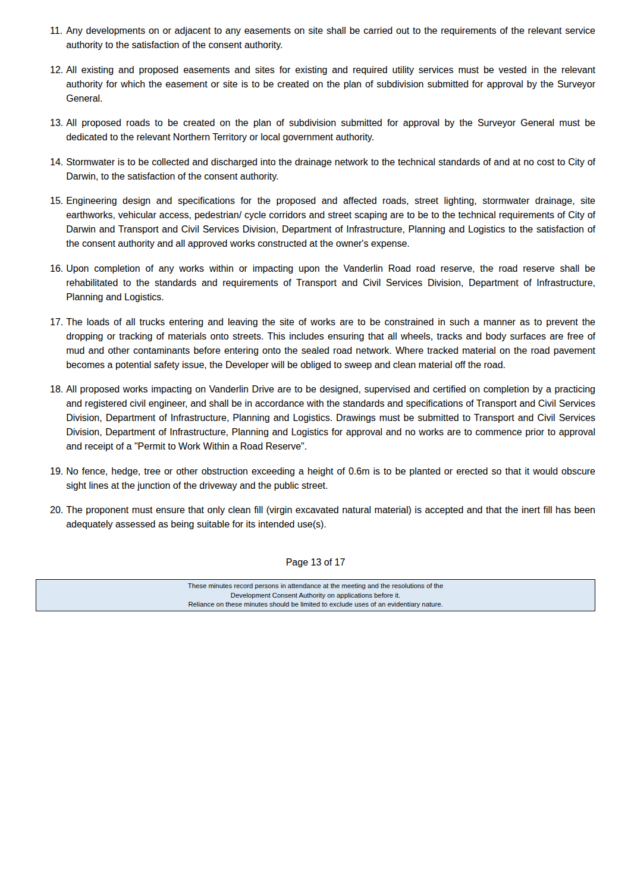11. Any developments on or adjacent to any easements on site shall be carried out to the requirements of the relevant service authority to the satisfaction of the consent authority.
12. All existing and proposed easements and sites for existing and required utility services must be vested in the relevant authority for which the easement or site is to be created on the plan of subdivision submitted for approval by the Surveyor General.
13. All proposed roads to be created on the plan of subdivision submitted for approval by the Surveyor General must be dedicated to the relevant Northern Territory or local government authority.
14. Stormwater is to be collected and discharged into the drainage network to the technical standards of and at no cost to City of Darwin, to the satisfaction of the consent authority.
15. Engineering design and specifications for the proposed and affected roads, street lighting, stormwater drainage, site earthworks, vehicular access, pedestrian/ cycle corridors and street scaping are to be to the technical requirements of City of Darwin and Transport and Civil Services Division, Department of Infrastructure, Planning and Logistics to the satisfaction of the consent authority and all approved works constructed at the owner's expense.
16. Upon completion of any works within or impacting upon the Vanderlin Road road reserve, the road reserve shall be rehabilitated to the standards and requirements of Transport and Civil Services Division, Department of Infrastructure, Planning and Logistics.
17. The loads of all trucks entering and leaving the site of works are to be constrained in such a manner as to prevent the dropping or tracking of materials onto streets. This includes ensuring that all wheels, tracks and body surfaces are free of mud and other contaminants before entering onto the sealed road network. Where tracked material on the road pavement becomes a potential safety issue, the Developer will be obliged to sweep and clean material off the road.
18. All proposed works impacting on Vanderlin Drive are to be designed, supervised and certified on completion by a practicing and registered civil engineer, and shall be in accordance with the standards and specifications of Transport and Civil Services Division, Department of Infrastructure, Planning and Logistics. Drawings must be submitted to Transport and Civil Services Division, Department of Infrastructure, Planning and Logistics for approval and no works are to commence prior to approval and receipt of a "Permit to Work Within a Road Reserve".
19. No fence, hedge, tree or other obstruction exceeding a height of 0.6m is to be planted or erected so that it would obscure sight lines at the junction of the driveway and the public street.
20. The proponent must ensure that only clean fill (virgin excavated natural material) is accepted and that the inert fill has been adequately assessed as being suitable for its intended use(s).
Page 13 of 17
These minutes record persons in attendance at the meeting and the resolutions of the
Development Consent Authority on applications before it.
Reliance on these minutes should be limited to exclude uses of an evidentiary nature.